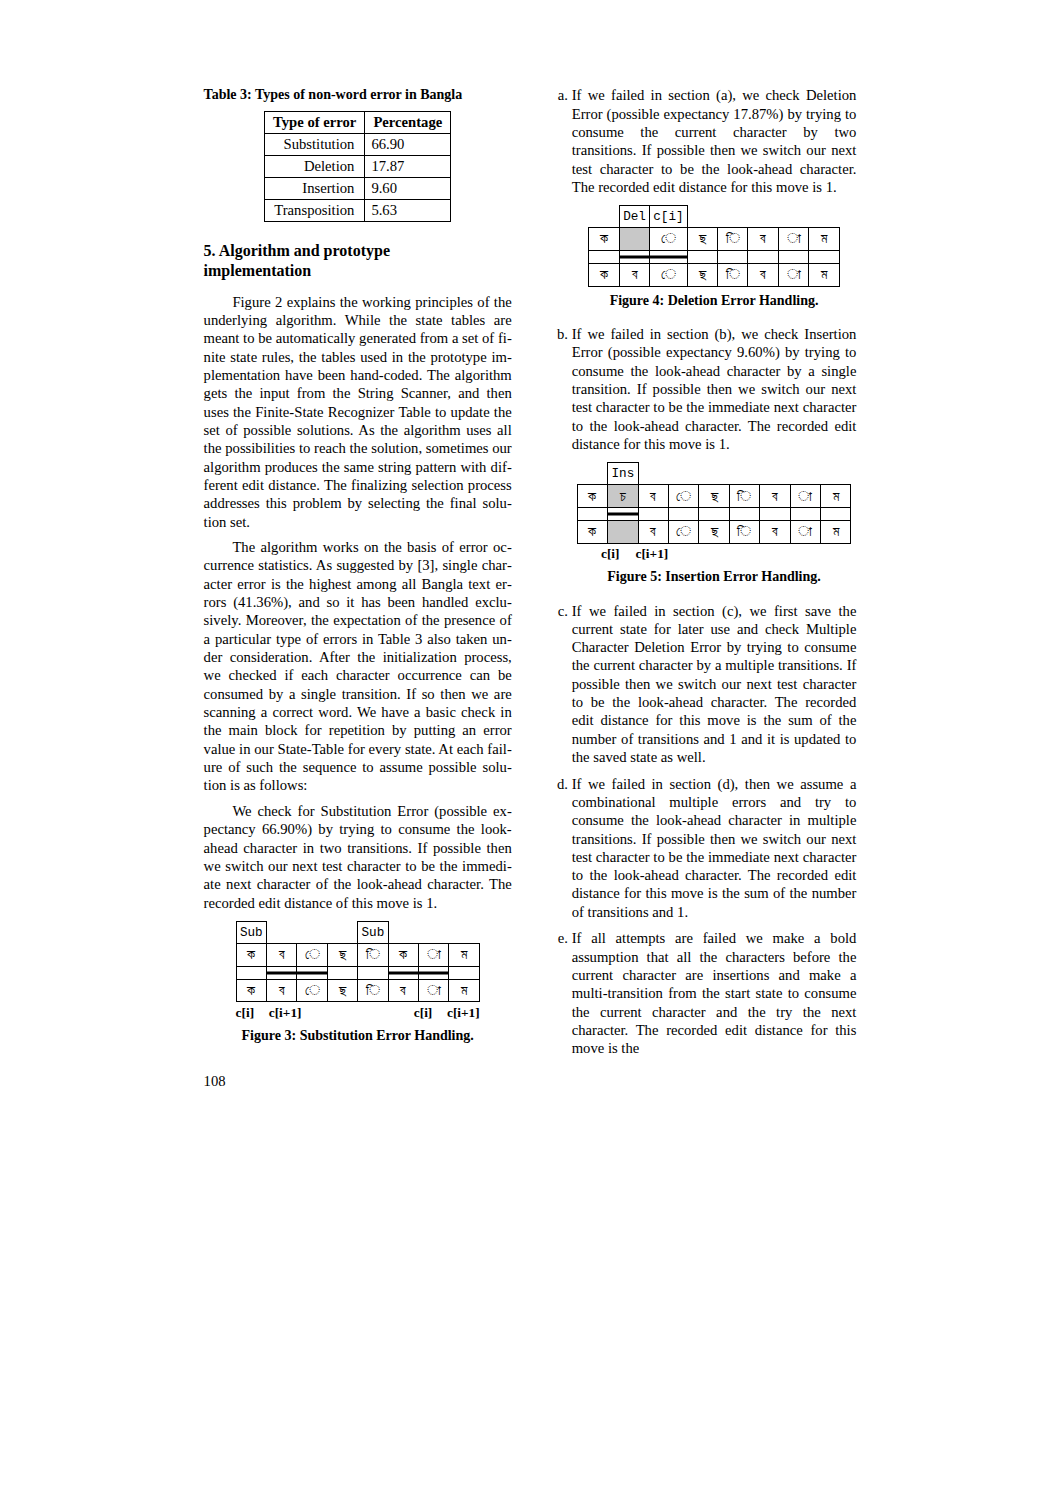Table 3: Types of non-word error in Bangla
| Type of error | Percentage |
| --- | --- |
| Substitution | 66.90 |
| Deletion | 17.87 |
| Insertion | 9.60 |
| Transposition | 5.63 |
5. Algorithm and prototype
implementation
Figure 2 explains the working principles of the underlying algorithm. While the state tables are meant to be automatically generated from a set of finite state rules, the tables used in the prototype implementation have been hand-coded. The algorithm gets the input from the String Scanner, and then uses the Finite-State Recognizer Table to update the set of possible solutions. As the algorithm uses all the possibilities to reach the solution, sometimes our algorithm produces the same string pattern with different edit distance. The finalizing selection process addresses this problem by selecting the final solution set.
The algorithm works on the basis of error occurrence statistics. As suggested by [3], single character error is the highest among all Bangla text errors (41.36%), and so it has been handled exclusively. Moreover, the expectation of the presence of a particular type of errors in Table 3 also taken under consideration. After the initialization process, we checked if each character occurrence can be consumed by a single transition. If so then we are scanning a correct word. We have a basic check in the main block for repetition by putting an error value in our State-Table for every state. At each failure of such the sequence to assume possible solution is as follows:
We check for Substitution Error (possible expectancy 66.90%) by trying to consume the look-ahead character in two transitions. If possible then we switch our next test character to be the immediate next character of the look-ahead character. The recorded edit distance of this move is 1.
| Sub | | | | Sub | | |
| ক | ব | ে | ছ | ি | ক | া | ম |
| ক | ব | ে | ছ | ি | ব | া | ম |
c[i] c[i+1] c[i] c[i+1]
Figure 3: Substitution Error Handling.
If we failed in section (a), we check Deletion Error (possible expectancy 17.87%) by trying to consume the current character by two transitions. If possible then we switch our next test character to be the look-ahead character. The recorded edit distance for this move is 1.
| | Del | c[i] | | | | | |
| ক | | ে | ছ | ি | ব | া | ম |
| ক | ব | ে | ছ | ি | ব | া | ম |
Figure 4: Deletion Error Handling.
If we failed in section (b), we check Insertion Error (possible expectancy 9.60%) by trying to consume the look-ahead character by a single transition. If possible then we switch our next test character to be the immediate next character to the look-ahead character. The recorded edit distance for this move is 1.
| | Ins | | | | | | | |
| ক | চ | ব | ে | ছ | ি | ব | া | ম |
| ক | | ব | ে | ছ | ি | ব | া | ম |
c[i] c[i+1]
Figure 5: Insertion Error Handling.
If we failed in section (c), we first save the current state for later use and check Multiple Character Deletion Error by trying to consume the current character by a multiple transitions. If possible then we switch our next test character to be the look-ahead character. The recorded edit distance for this move is the sum of the number of transitions and 1 and it is updated to the saved state as well.
If we failed in section (d), then we assume a combinational multiple errors and try to consume the look-ahead character in multiple transitions. If possible then we switch our next test character to be the immediate next character to the look-ahead character. The recorded edit distance for this move is the sum of the number of transitions and 1.
If all attempts are failed we make a bold assumption that all the characters before the current character are insertions and make a multi-transition from the start state to consume the current character and the try the next character. The recorded edit distance for this move is the
108